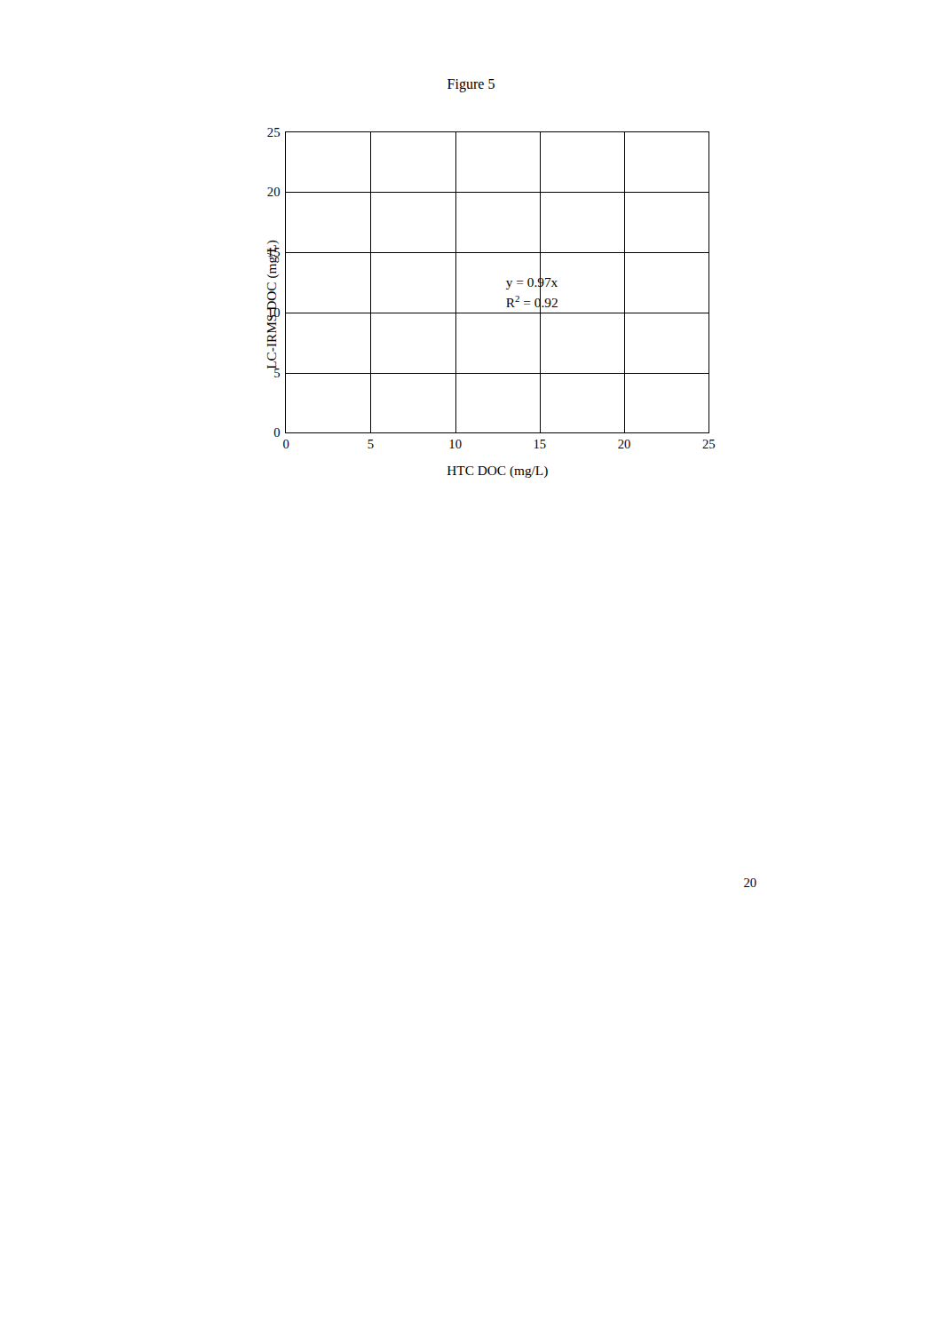Figure 5
LC-IRMS DOC (mg/L)
25
20
15
10
5
0
0
5
10
15
20
25
y = 0.97x
R2 = 0.92
HTC DOC (mg/L)
20